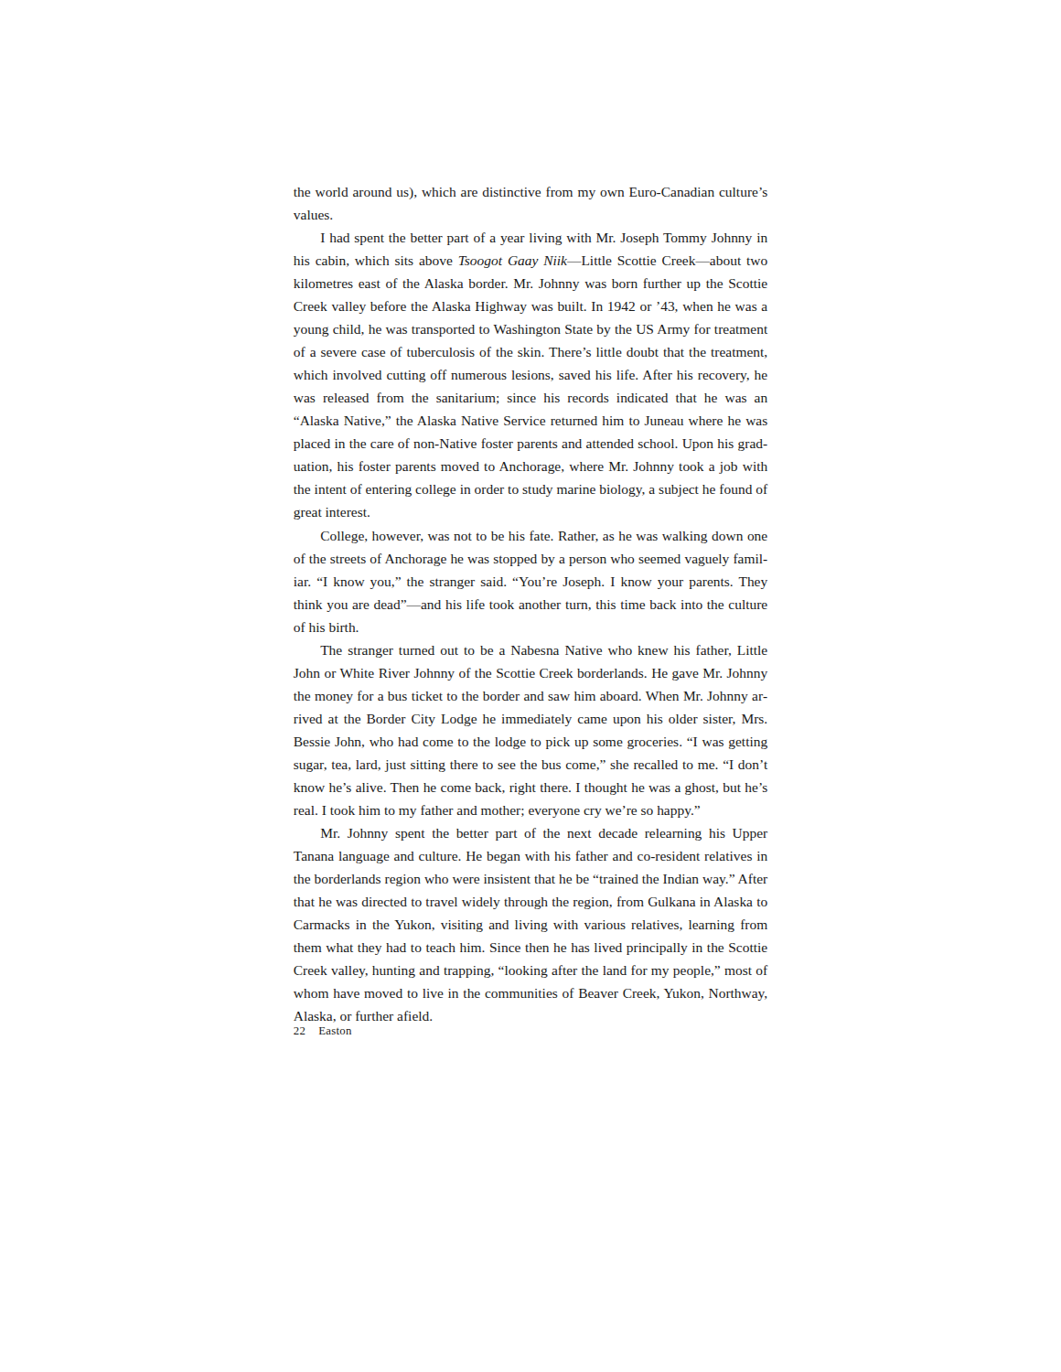the world around us), which are distinctive from my own Euro-Canadian culture’s values.
I had spent the better part of a year living with Mr. Joseph Tommy Johnny in his cabin, which sits above Tsoogot Gaay Niik—Little Scottie Creek—about two kilometres east of the Alaska border. Mr. Johnny was born further up the Scottie Creek valley before the Alaska Highway was built. In 1942 or ’43, when he was a young child, he was transported to Washington State by the US Army for treatment of a severe case of tuberculosis of the skin. There’s little doubt that the treatment, which involved cutting off numerous lesions, saved his life. After his recovery, he was released from the sanitarium; since his records indicated that he was an “Alaska Native,” the Alaska Native Service returned him to Juneau where he was placed in the care of non-Native foster parents and attended school. Upon his graduation, his foster parents moved to Anchorage, where Mr. Johnny took a job with the intent of entering college in order to study marine biology, a subject he found of great interest.
College, however, was not to be his fate. Rather, as he was walking down one of the streets of Anchorage he was stopped by a person who seemed vaguely familiar. “I know you,” the stranger said. “You’re Joseph. I know your parents. They think you are dead”—and his life took another turn, this time back into the culture of his birth.
The stranger turned out to be a Nabesna Native who knew his father, Little John or White River Johnny of the Scottie Creek borderlands. He gave Mr. Johnny the money for a bus ticket to the border and saw him aboard. When Mr. Johnny arrived at the Border City Lodge he immediately came upon his older sister, Mrs. Bessie John, who had come to the lodge to pick up some groceries. “I was getting sugar, tea, lard, just sitting there to see the bus come,” she recalled to me. “I don’t know he’s alive. Then he come back, right there. I thought he was a ghost, but he’s real. I took him to my father and mother; everyone cry we’re so happy.”
Mr. Johnny spent the better part of the next decade relearning his Upper Tanana language and culture. He began with his father and co-resident relatives in the borderlands region who were insistent that he be “trained the Indian way.” After that he was directed to travel widely through the region, from Gulkana in Alaska to Carmacks in the Yukon, visiting and living with various relatives, learning from them what they had to teach him. Since then he has lived principally in the Scottie Creek valley, hunting and trapping, “looking after the land for my people,” most of whom have moved to live in the communities of Beaver Creek, Yukon, Northway, Alaska, or further afield.
22 Easton